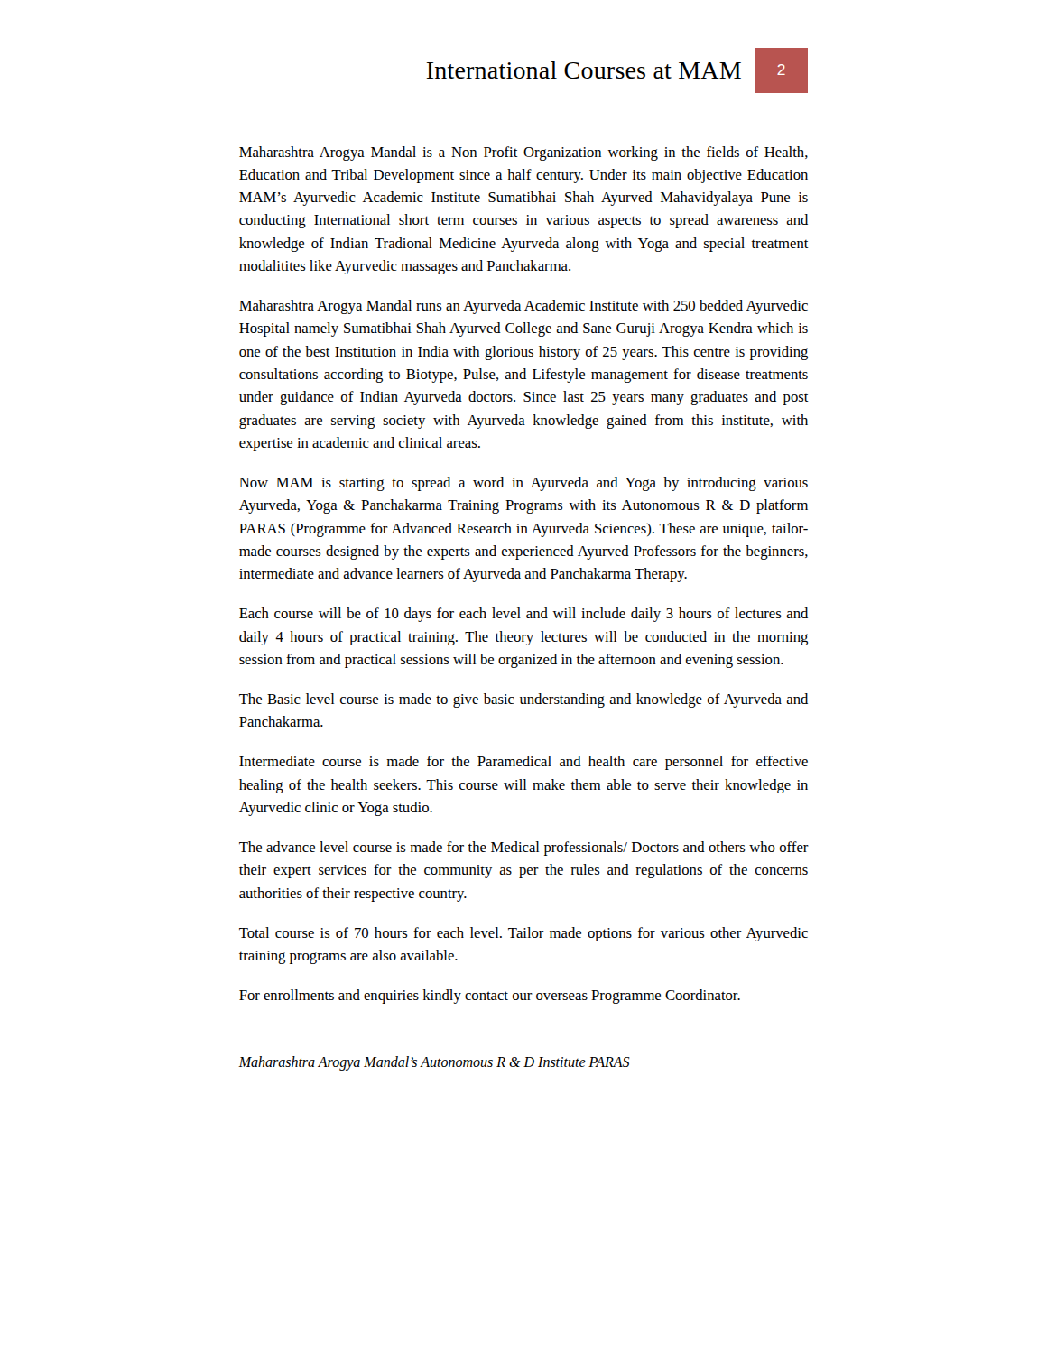International Courses at MAM
2
Maharashtra Arogya Mandal is a Non Profit Organization working in the fields of Health, Education and Tribal Development since a half century. Under its main objective Education MAM’s Ayurvedic Academic Institute Sumatibhai Shah Ayurved Mahavidyalaya Pune is conducting International short term courses in various aspects to spread awareness and knowledge of Indian Tradional Medicine Ayurveda along with Yoga and special treatment modalitites like Ayurvedic massages and Panchakarma.
Maharashtra Arogya Mandal runs an Ayurveda Academic Institute with 250 bedded Ayurvedic Hospital namely Sumatibhai Shah Ayurved College and Sane Guruji Arogya Kendra which is one of the best Institution in India with glorious history of 25 years. This centre is providing consultations according to Biotype, Pulse, and Lifestyle management for disease treatments under guidance of Indian Ayurveda doctors. Since last 25 years many graduates and post graduates are serving society with Ayurveda knowledge gained from this institute, with expertise in academic and clinical areas.
Now MAM is starting to spread a word in Ayurveda and Yoga by introducing various Ayurveda, Yoga & Panchakarma Training Programs with its Autonomous R & D platform PARAS (Programme for Advanced Research in Ayurveda Sciences). These are unique, tailor-made courses designed by the experts and experienced Ayurved Professors for the beginners, intermediate and advance learners of Ayurveda and Panchakarma Therapy.
Each course will be of 10 days for each level and will include daily 3 hours of lectures and daily 4 hours of practical training. The theory lectures will be conducted in the morning session from and practical sessions will be organized in the afternoon and evening session.
The Basic level course is made to give basic understanding and knowledge of Ayurveda and Panchakarma.
Intermediate course is made for the Paramedical and health care personnel for effective healing of the health seekers. This course will make them able to serve their knowledge in Ayurvedic clinic or Yoga studio.
The advance level course is made for the Medical professionals/ Doctors and others who offer their expert services for the community as per the rules and regulations of the concerns authorities of their respective country.
Total course is of 70 hours for each level. Tailor made options for various other Ayurvedic training programs are also available.
For enrollments and enquiries kindly contact our overseas Programme Coordinator.
Maharashtra Arogya Mandal’s Autonomous R & D Institute PARAS